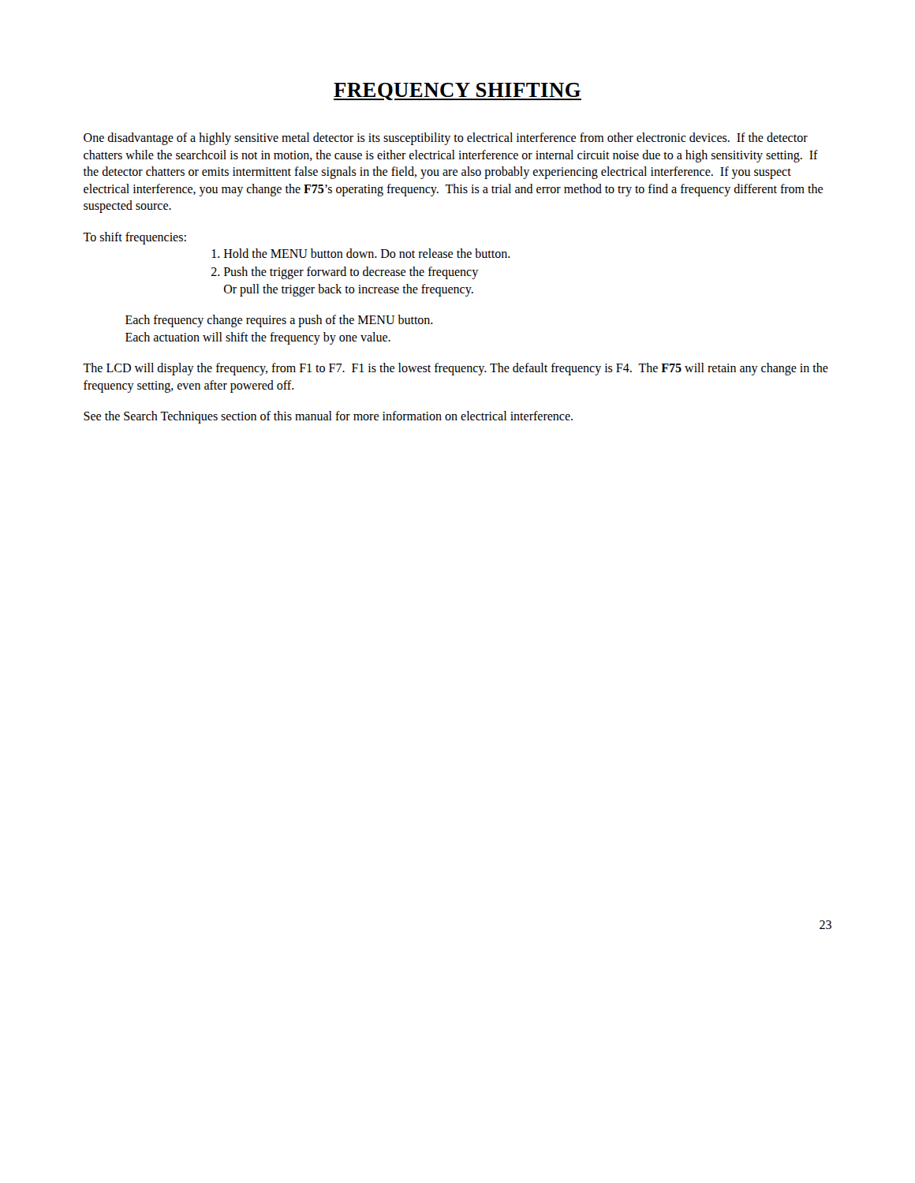FREQUENCY SHIFTING
One disadvantage of a highly sensitive metal detector is its susceptibility to electrical interference from other electronic devices. If the detector chatters while the searchcoil is not in motion, the cause is either electrical interference or internal circuit noise due to a high sensitivity setting. If the detector chatters or emits intermittent false signals in the field, you are also probably experiencing electrical interference. If you suspect electrical interference, you may change the F75’s operating frequency. This is a trial and error method to try to find a frequency different from the suspected source.
To shift frequencies:
Hold the MENU button down. Do not release the button.
Push the trigger forward to decrease the frequency Or pull the trigger back to increase the frequency.
Each frequency change requires a push of the MENU button.
Each actuation will shift the frequency by one value.
The LCD will display the frequency, from F1 to F7. F1 is the lowest frequency. The default frequency is F4. The F75 will retain any change in the frequency setting, even after powered off.
See the Search Techniques section of this manual for more information on electrical interference.
23